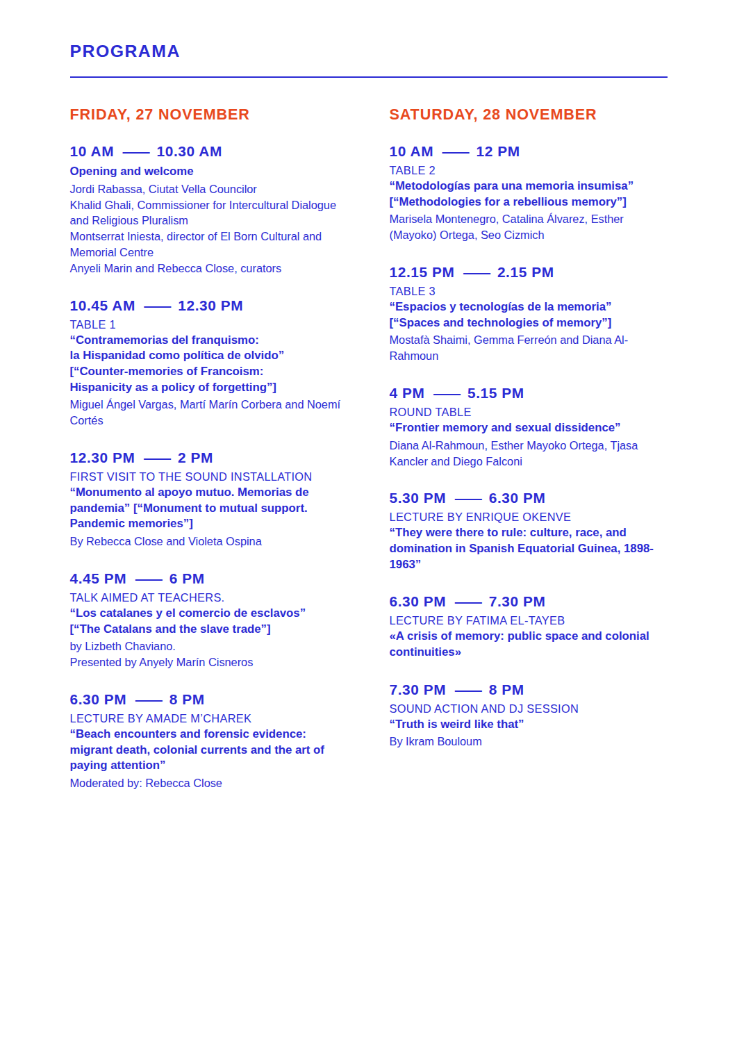PROGRAMA
FRIDAY, 27 NOVEMBER
10 AM —— 10.30 AM
Opening and welcome
Jordi Rabassa, Ciutat Vella Councilor
Khalid Ghali, Commissioner for Intercultural Dialogue and Religious Pluralism
Montserrat Iniesta, director of El Born Cultural and Memorial Centre
Anyeli Marin and Rebecca Close, curators
10.45 AM —— 12.30 PM
TABLE 1
“Contramemorias del franquismo:
la Hispanidad como política de olvido”
[“Counter-memories of Francoism:
Hispanicity as a policy of forgetting”]
Miguel Ángel Vargas, Martí Marín Corbera and Noemí Cortés
12.30 PM —— 2 PM
FIRST VISIT TO THE SOUND INSTALLATION
“Monumento al apoyo mutuo. Memorias de pandemia” [“Monument to mutual support. Pandemic memories”]
By Rebecca Close and Violeta Ospina
4.45 PM —— 6 PM
TALK AIMED AT TEACHERS.
“Los catalanes y el comercio de esclavos”
[“The Catalans and the slave trade”]
by Lizbeth Chaviano.
Presented by Anyely Marín Cisneros
6.30 PM —— 8 PM
LECTURE BY AMADE M’CHAREK
“Beach encounters and forensic evidence: migrant death, colonial currents and the art of paying attention”
Moderated by: Rebecca Close
SATURDAY, 28 NOVEMBER
10 AM —— 12 PM
TABLE 2
“Metodologías para una memoria insumisa”
[“Methodologies for a rebellious memory”]
Marisela Montenegro, Catalina Álvarez, Esther (Mayoko) Ortega, Seo Cizmich
12.15 PM —— 2.15 PM
TABLE 3
“Espacios y tecnologías de la memoria”
[“Spaces and technologies of memory”]
Mostafà Shaimi, Gemma Ferreón and Diana Al-Rahmoun
4 PM —— 5.15 PM
ROUND TABLE
“Frontier memory and sexual dissidence”
Diana Al-Rahmoun, Esther Mayoko Ortega, Tjasa Kancler and Diego Falconi
5.30 PM —— 6.30 PM
LECTURE BY ENRIQUE OKENVE
“They were there to rule: culture, race, and domination in Spanish Equatorial Guinea, 1898-1963”
6.30 PM —— 7.30 PM
LECTURE BY FATIMA EL-TAYEB
«A crisis of memory: public space and colonial continuities»
7.30 PM —— 8 PM
SOUND ACTION AND DJ SESSION
“Truth is weird like that”
By Ikram Bouloum